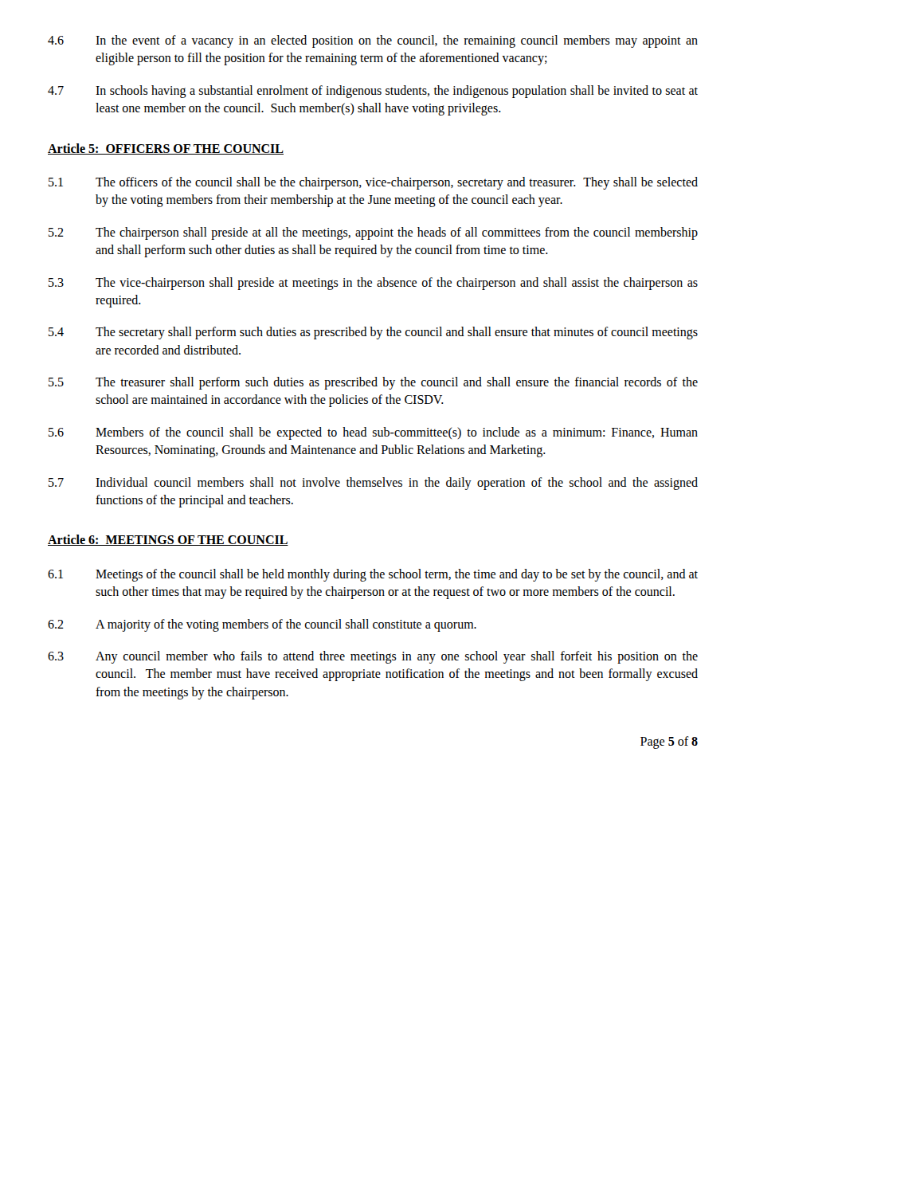4.6
In the event of a vacancy in an elected position on the council, the remaining council members may appoint an eligible person to fill the position for the remaining term of the aforementioned vacancy;
4.7
In schools having a substantial enrolment of indigenous students, the indigenous population shall be invited to seat at least one member on the council. Such member(s) shall have voting privileges.
Article 5: OFFICERS OF THE COUNCIL
5.1
The officers of the council shall be the chairperson, vice-chairperson, secretary and treasurer. They shall be selected by the voting members from their membership at the June meeting of the council each year.
5.2
The chairperson shall preside at all the meetings, appoint the heads of all committees from the council membership and shall perform such other duties as shall be required by the council from time to time.
5.3
The vice-chairperson shall preside at meetings in the absence of the chairperson and shall assist the chairperson as required.
5.4
The secretary shall perform such duties as prescribed by the council and shall ensure that minutes of council meetings are recorded and distributed.
5.5
The treasurer shall perform such duties as prescribed by the council and shall ensure the financial records of the school are maintained in accordance with the policies of the CISDV.
5.6
Members of the council shall be expected to head sub-committee(s) to include as a minimum: Finance, Human Resources, Nominating, Grounds and Maintenance and Public Relations and Marketing.
5.7
Individual council members shall not involve themselves in the daily operation of the school and the assigned functions of the principal and teachers.
Article 6: MEETINGS OF THE COUNCIL
6.1
Meetings of the council shall be held monthly during the school term, the time and day to be set by the council, and at such other times that may be required by the chairperson or at the request of two or more members of the council.
6.2
A majority of the voting members of the council shall constitute a quorum.
6.3
Any council member who fails to attend three meetings in any one school year shall forfeit his position on the council. The member must have received appropriate notification of the meetings and not been formally excused from the meetings by the chairperson.
Page 5 of 8